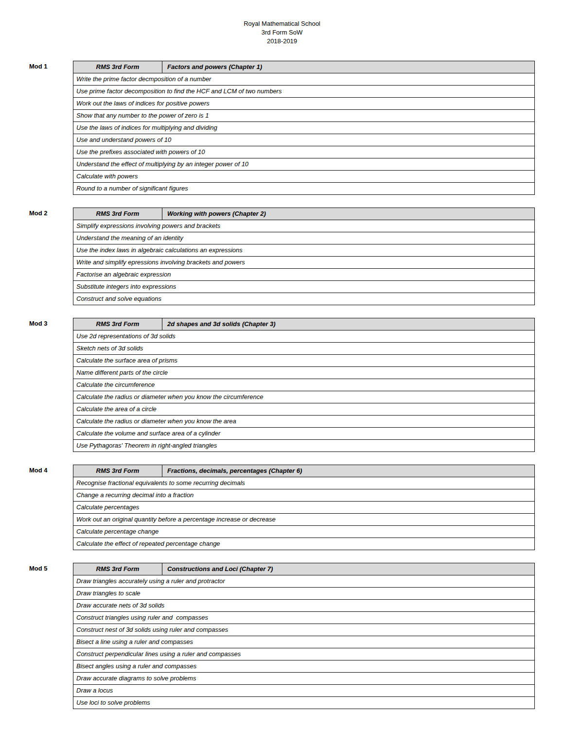Royal Mathematical School
3rd Form SoW
2018-2019
Mod 1
| RMS 3rd Form | Factors and powers (Chapter 1) |
| Write the prime factor decmposition of a number |
| Use prime factor decomposition to find the HCF and LCM of two numbers |
| Work out the laws of indices for positive powers |
| Show that any number to the power of zero is 1 |
| Use the laws of indices for multiplying and dividing |
| Use and understand powers of 10 |
| Use the prefixes associated with powers of 10 |
| Understand the effect of multiplying by an integer power of 10 |
| Calculate with powers |
| Round to a number of significant figures |
Mod 2
| RMS 3rd Form | Working with powers (Chapter 2) |
| Simplify expressions involving powers and brackets |
| Understand the meaning of an identity |
| Use the index laws in algebraic calculations an expressions |
| Write and simplify epressions involving brackets and powers |
| Factorise an algebraic expression |
| Substitute integers into expressions |
| Construct and solve equations |
Mod 3
| RMS 3rd Form | 2d shapes and 3d solids (Chapter 3) |
| Use 2d representations of 3d solids |
| Sketch nets of 3d solids |
| Calculate the surface area of prisms |
| Name different parts of the circle |
| Calculate the circumference |
| Calculate the radius or diameter when you know the circumference |
| Calculate the area of a circle |
| Calculate the radius or diameter when you know the area |
| Calculate the volume and surface area of a cylinder |
| Use Pythagoras' Theorem in right-angled triangles |
Mod 4
| RMS 3rd Form | Fractions, decimals, percentages (Chapter 6) |
| Recognise fractional equivalents to some recurring decimals |
| Change a recurring decimal into a fraction |
| Calculate percentages |
| Work out an original quantity before a percentage increase or decrease |
| Calculate percentage change |
| Calculate the effect of repeated percentage change |
Mod 5
| RMS 3rd Form | Constructions and Loci (Chapter 7) |
| Draw triangles accurately using a ruler and protractor |
| Draw triangles to scale |
| Draw accurate nets of 3d solids |
| Construct triangles using ruler and compasses |
| Construct nest of 3d solids using ruler and compasses |
| Bisect a line using a ruler and compasses |
| Construct perpendicular lines using a ruler and compasses |
| Bisect angles using a ruler and compasses |
| Draw accurate diagrams to solve problems |
| Draw a locus |
| Use loci to solve problems |